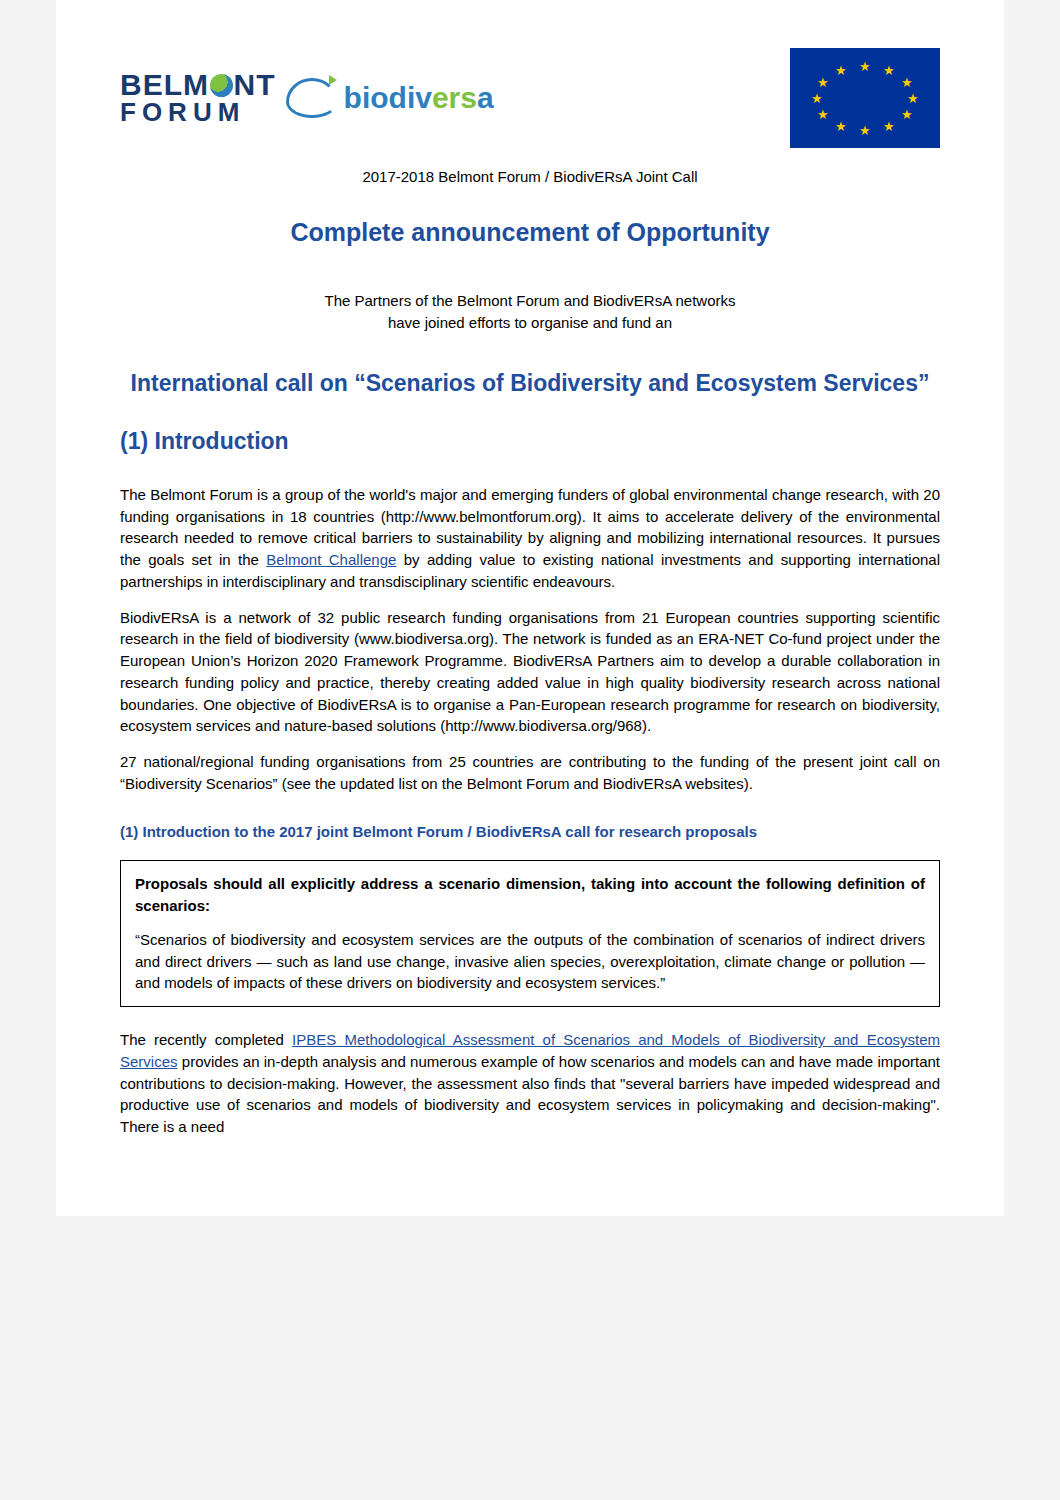BELM NT FORUM
biodiversa
★ ★ ★ ★ ★ ★ ★ ★ ★ ★ ★ ★
2017-2018 Belmont Forum / BiodivERsA Joint Call
Complete announcement of Opportunity
The Partners of the Belmont Forum and BiodivERsA networks
have joined efforts to organise and fund an
International call on “Scenarios of Biodiversity and Ecosystem Services”
(1) Introduction
The Belmont Forum is a group of the world's major and emerging funders of global environmental change research, with 20 funding organisations in 18 countries (http://www.belmontforum.org). It aims to accelerate delivery of the environmental research needed to remove critical barriers to sustainability by aligning and mobilizing international resources. It pursues the goals set in the Belmont Challenge by adding value to existing national investments and supporting international partnerships in interdisciplinary and transdisciplinary scientific endeavours.
BiodivERsA is a network of 32 public research funding organisations from 21 European countries supporting scientific research in the field of biodiversity (www.biodiversa.org). The network is funded as an ERA-NET Co-fund project under the European Union’s Horizon 2020 Framework Programme. BiodivERsA Partners aim to develop a durable collaboration in research funding policy and practice, thereby creating added value in high quality biodiversity research across national boundaries. One objective of BiodivERsA is to organise a Pan-European research programme for research on biodiversity, ecosystem services and nature-based solutions (http://www.biodiversa.org/968).
27 national/regional funding organisations from 25 countries are contributing to the funding of the present joint call on “Biodiversity Scenarios” (see the updated list on the Belmont Forum and BiodivERsA websites).
(1) Introduction to the 2017 joint Belmont Forum / BiodivERsA call for research proposals
Proposals should all explicitly address a scenario dimension, taking into account the following definition of scenarios:
“Scenarios of biodiversity and ecosystem services are the outputs of the combination of scenarios of indirect drivers and direct drivers — such as land use change, invasive alien species, overexploitation, climate change or pollution — and models of impacts of these drivers on biodiversity and ecosystem services.”
The recently completed IPBES Methodological Assessment of Scenarios and Models of Biodiversity and Ecosystem Services provides an in-depth analysis and numerous example of how scenarios and models can and have made important contributions to decision-making. However, the assessment also finds that "several barriers have impeded widespread and productive use of scenarios and models of biodiversity and ecosystem services in policymaking and decision-making". There is a need